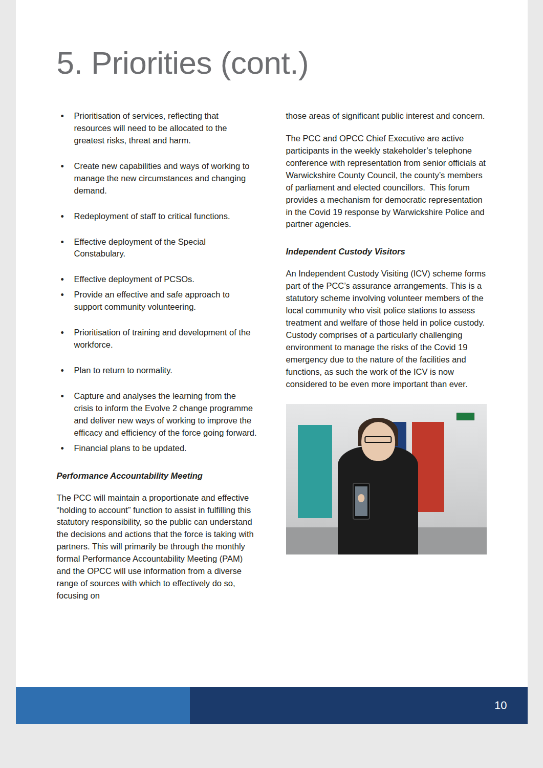5. Priorities (cont.)
Prioritisation of services, reflecting that resources will need to be allocated to the greatest risks, threat and harm.
Create new capabilities and ways of working to manage the new circumstances and changing demand.
Redeployment of staff to critical functions.
Effective deployment of the Special Constabulary.
Effective deployment of PCSOs.
Provide an effective and safe approach to support community volunteering.
Prioritisation of training and development of the workforce.
Plan to return to normality.
Capture and analyses the learning from the crisis to inform the Evolve 2 change programme and deliver new ways of working to improve the efficacy and efficiency of the force going forward.
Financial plans to be updated.
Performance Accountability Meeting
The PCC will maintain a proportionate and effective “holding to account” function to assist in fulfilling this statutory responsibility, so the public can understand the decisions and actions that the force is taking with partners. This will primarily be through the monthly formal Performance Accountability Meeting (PAM) and the OPCC will use information from a diverse range of sources with which to effectively do so, focusing on
those areas of significant public interest and concern.
The PCC and OPCC Chief Executive are active participants in the weekly stakeholder’s telephone conference with representation from senior officials at Warwickshire County Council, the county’s members of parliament and elected councillors. This forum provides a mechanism for democratic representation in the Covid 19 response by Warwickshire Police and partner agencies.
Independent Custody Visitors
An Independent Custody Visiting (ICV) scheme forms part of the PCC’s assurance arrangements. This is a statutory scheme involving volunteer members of the local community who visit police stations to assess treatment and welfare of those held in police custody. Custody comprises of a particularly challenging environment to manage the risks of the Covid 19 emergency due to the nature of the facilities and functions, as such the work of the ICV is now considered to be even more important than ever.
10